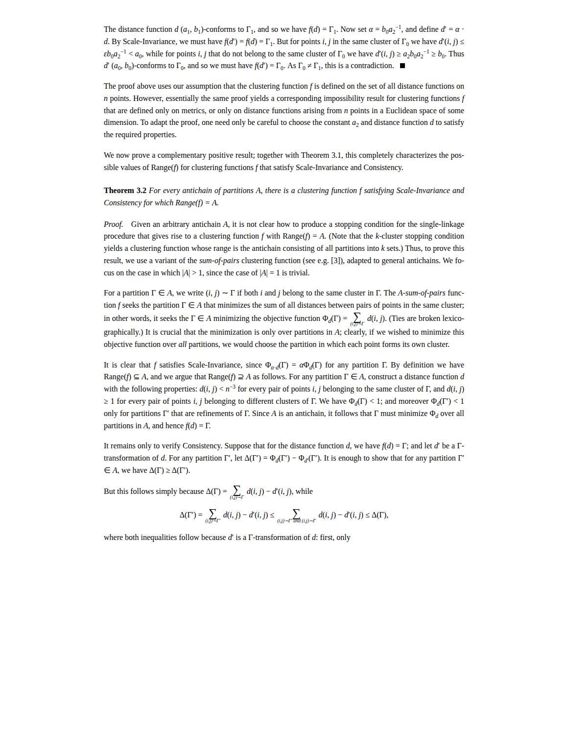The distance function d (a1, b1)-conforms to Γ1, and so we have f(d) = Γ1. Now set α = b0a2−1, and define d′ = α · d. By Scale-Invariance, we must have f(d′) = f(d) = Γ1. But for points i, j in the same cluster of Γ0 we have d′(i, j) ≤ εb0a2−1 < a0, while for points i, j that do not belong to the same cluster of Γ0 we have d′(i, j) ≥ a2b0a2−1 ≥ b0. Thus d′ (a0, b0)-conforms to Γ0, and so we must have f(d′) = Γ0. As Γ0 ≠ Γ1, this is a contradiction.
The proof above uses our assumption that the clustering function f is defined on the set of all distance functions on n points. However, essentially the same proof yields a corresponding impossibility result for clustering functions f that are defined only on metrics, or only on distance functions arising from n points in a Euclidean space of some dimension. To adapt the proof, one need only be careful to choose the constant a2 and distance function d to satisfy the required properties.
We now prove a complementary positive result; together with Theorem 3.1, this completely characterizes the possible values of Range(f) for clustering functions f that satisfy Scale-Invariance and Consistency.
Theorem 3.2 For every antichain of partitions A, there is a clustering function f satisfying Scale-Invariance and Consistency for which Range(f) = A.
Proof. Given an arbitrary antichain A, it is not clear how to produce a stopping condition for the single-linkage procedure that gives rise to a clustering function f with Range(f) = A. (Note that the k-cluster stopping condition yields a clustering function whose range is the antichain consisting of all partitions into k sets.) Thus, to prove this result, we use a variant of the sum-of-pairs clustering function (see e.g. [3]), adapted to general antichains. We focus on the case in which |A| > 1, since the case of |A| = 1 is trivial.
For a partition Γ ∈ A, we write (i, j) ∼ Γ if both i and j belong to the same cluster in Γ. The A-sum-of-pairs function f seeks the partition Γ ∈ A that minimizes the sum of all distances between pairs of points in the same cluster; in other words, it seeks the Γ ∈ A minimizing the objective function Φd(Γ) = ∑(i,j)∼Γ d(i, j). (Ties are broken lexicographically.) It is crucial that the minimization is only over partitions in A; clearly, if we wished to minimize this objective function over all partitions, we would choose the partition in which each point forms its own cluster.
It is clear that f satisfies Scale-Invariance, since Φα·d(Γ) = αΦd(Γ) for any partition Γ. By definition we have Range(f) ⊆ A, and we argue that Range(f) ⊇ A as follows. For any partition Γ ∈ A, construct a distance function d with the following properties: d(i, j) < n−3 for every pair of points i, j belonging to the same cluster of Γ, and d(i, j) ≥ 1 for every pair of points i, j belonging to different clusters of Γ. We have Φd(Γ) < 1; and moreover Φd(Γ′) < 1 only for partitions Γ′ that are refinements of Γ. Since A is an antichain, it follows that Γ must minimize Φd over all partitions in A, and hence f(d) = Γ.
It remains only to verify Consistency. Suppose that for the distance function d, we have f(d) = Γ; and let d′ be a Γ-transformation of d. For any partition Γ′, let Δ(Γ′) = Φd(Γ′) − Φd′(Γ′). It is enough to show that for any partition Γ′ ∈ A, we have Δ(Γ) ≥ Δ(Γ′).
But this follows simply because Δ(Γ) = ∑(i,j)∼Γ d(i, j) − d′(i, j), while
Δ(Γ′) = ∑(i,j)∼Γ′ d(i, j) − d′(i, j) ≤ ∑(i,j)∼Γ′ and (i,j)∼Γ d(i, j) − d′(i, j) ≤ Δ(Γ),
where both inequalities follow because d′ is a Γ-transformation of d: first, only